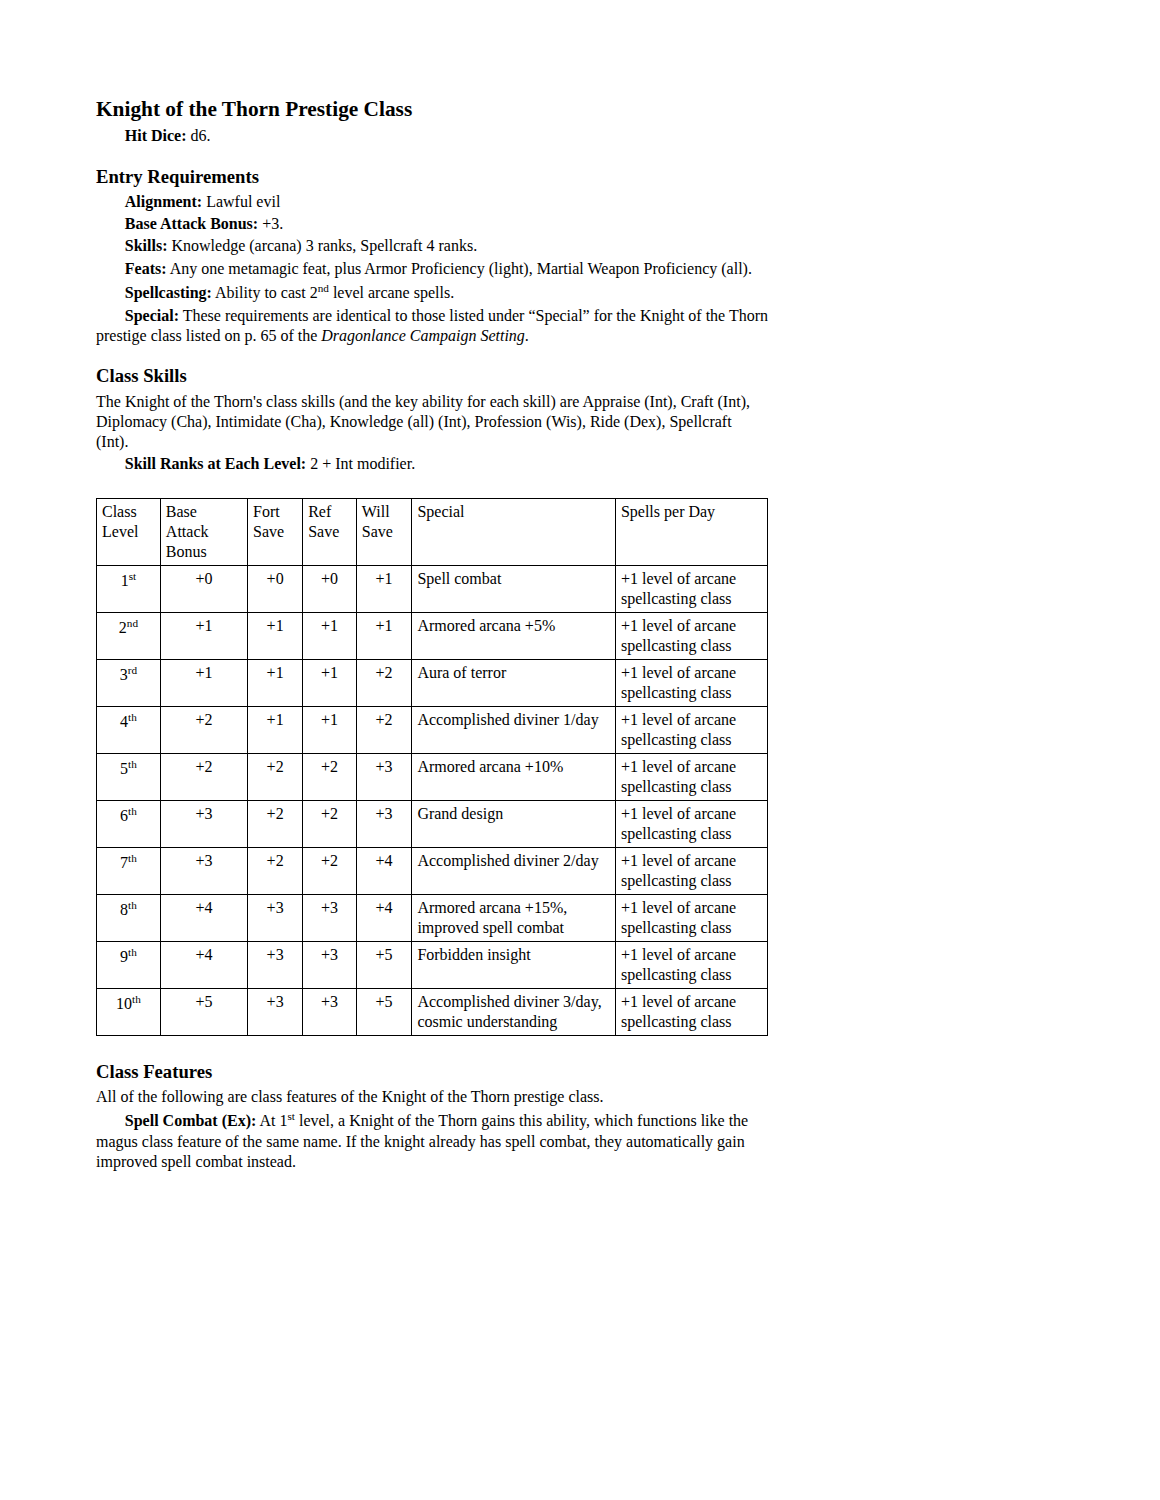Knight of the Thorn Prestige Class
Hit Dice: d6.
Entry Requirements
Alignment: Lawful evil
Base Attack Bonus: +3.
Skills: Knowledge (arcana) 3 ranks, Spellcraft 4 ranks.
Feats: Any one metamagic feat, plus Armor Proficiency (light), Martial Weapon Proficiency (all).
Spellcasting: Ability to cast 2nd level arcane spells.
Special: These requirements are identical to those listed under “Special” for the Knight of the Thorn prestige class listed on p. 65 of the Dragonlance Campaign Setting.
Class Skills
The Knight of the Thorn's class skills (and the key ability for each skill) are Appraise (Int), Craft (Int), Diplomacy (Cha), Intimidate (Cha), Knowledge (all) (Int), Profession (Wis), Ride (Dex), Spellcraft (Int).
Skill Ranks at Each Level: 2 + Int modifier.
| Class Level | Base Attack Bonus | Fort Save | Ref Save | Will Save | Special | Spells per Day |
| --- | --- | --- | --- | --- | --- | --- |
| 1 st | +0 | +0 | +0 | +1 | Spell combat | +1 level of arcane spellcasting class |
| 2 nd | +1 | +1 | +1 | +1 | Armored arcana +5% | +1 level of arcane spellcasting class |
| 3 rd | +1 | +1 | +1 | +2 | Aura of terror | +1 level of arcane spellcasting class |
| 4 th | +2 | +1 | +1 | +2 | Accomplished diviner 1/day | +1 level of arcane spellcasting class |
| 5 th | +2 | +2 | +2 | +3 | Armored arcana +10% | +1 level of arcane spellcasting class |
| 6 th | +3 | +2 | +2 | +3 | Grand design | +1 level of arcane spellcasting class |
| 7 th | +3 | +2 | +2 | +4 | Accomplished diviner 2/day | +1 level of arcane spellcasting class |
| 8 th | +4 | +3 | +3 | +4 | Armored arcana +15%, improved spell combat | +1 level of arcane spellcasting class |
| 9 th | +4 | +3 | +3 | +5 | Forbidden insight | +1 level of arcane spellcasting class |
| 10 th | +5 | +3 | +3 | +5 | Accomplished diviner 3/day, cosmic understanding | +1 level of arcane spellcasting class |
Class Features
All of the following are class features of the Knight of the Thorn prestige class.
Spell Combat (Ex): At 1st level, a Knight of the Thorn gains this ability, which functions like the magus class feature of the same name. If the knight already has spell combat, they automatically gain improved spell combat instead.